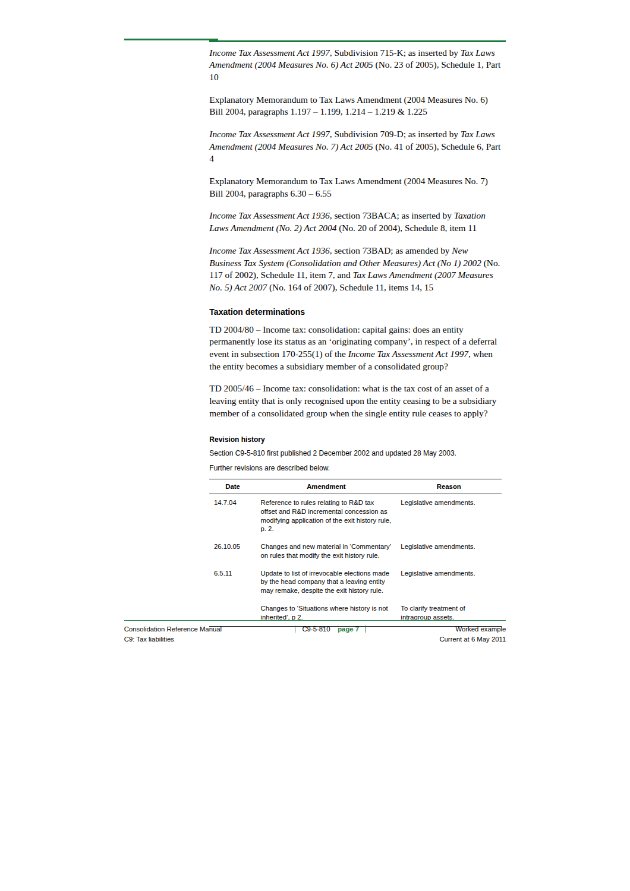Income Tax Assessment Act 1997, Subdivision 715-K; as inserted by Tax Laws Amendment (2004 Measures No. 6) Act 2005 (No. 23 of 2005), Schedule 1, Part 10
Explanatory Memorandum to Tax Laws Amendment (2004 Measures No. 6) Bill 2004, paragraphs 1.197 – 1.199, 1.214 – 1.219 & 1.225
Income Tax Assessment Act 1997, Subdivision 709-D; as inserted by Tax Laws Amendment (2004 Measures No. 7) Act 2005 (No. 41 of 2005), Schedule 6, Part 4
Explanatory Memorandum to Tax Laws Amendment (2004 Measures No. 7) Bill 2004, paragraphs 6.30 – 6.55
Income Tax Assessment Act 1936, section 73BACA; as inserted by Taxation Laws Amendment (No. 2) Act 2004 (No. 20 of 2004), Schedule 8, item 11
Income Tax Assessment Act 1936, section 73BAD; as amended by New Business Tax System (Consolidation and Other Measures) Act (No 1) 2002 (No. 117 of 2002), Schedule 11, item 7, and Tax Laws Amendment (2007 Measures No. 5) Act 2007 (No. 164 of 2007), Schedule 11, items 14, 15
Taxation determinations
TD 2004/80 – Income tax: consolidation: capital gains: does an entity permanently lose its status as an ‘originating company’, in respect of a deferral event in subsection 170-255(1) of the Income Tax Assessment Act 1997, when the entity becomes a subsidiary member of a consolidated group?
TD 2005/46 – Income tax: consolidation: what is the tax cost of an asset of a leaving entity that is only recognised upon the entity ceasing to be a subsidiary member of a consolidated group when the single entity rule ceases to apply?
Revision history
Section C9-5-810 first published 2 December 2002 and updated 28 May 2003.
Further revisions are described below.
| Date | Amendment | Reason |
| --- | --- | --- |
| 14.7.04 | Reference to rules relating to R&D tax offset and R&D incremental concession as modifying application of the exit history rule, p. 2. | Legislative amendments. |
| 26.10.05 | Changes and new material in ‘Commentary’ on rules that modify the exit history rule. | Legislative amendments. |
| 6.5.11 | Update to list of irrevocable elections made by the head company that a leaving entity may remake, despite the exit history rule. | Legislative amendments. |
| | Changes to ‘Situations where history is not inherited’, p 2. | To clarify treatment of intragroup assets. |
Consolidation Reference Manual
C9: Tax liabilities
C9-5-810 page 7
Worked example
Current at 6 May 2011